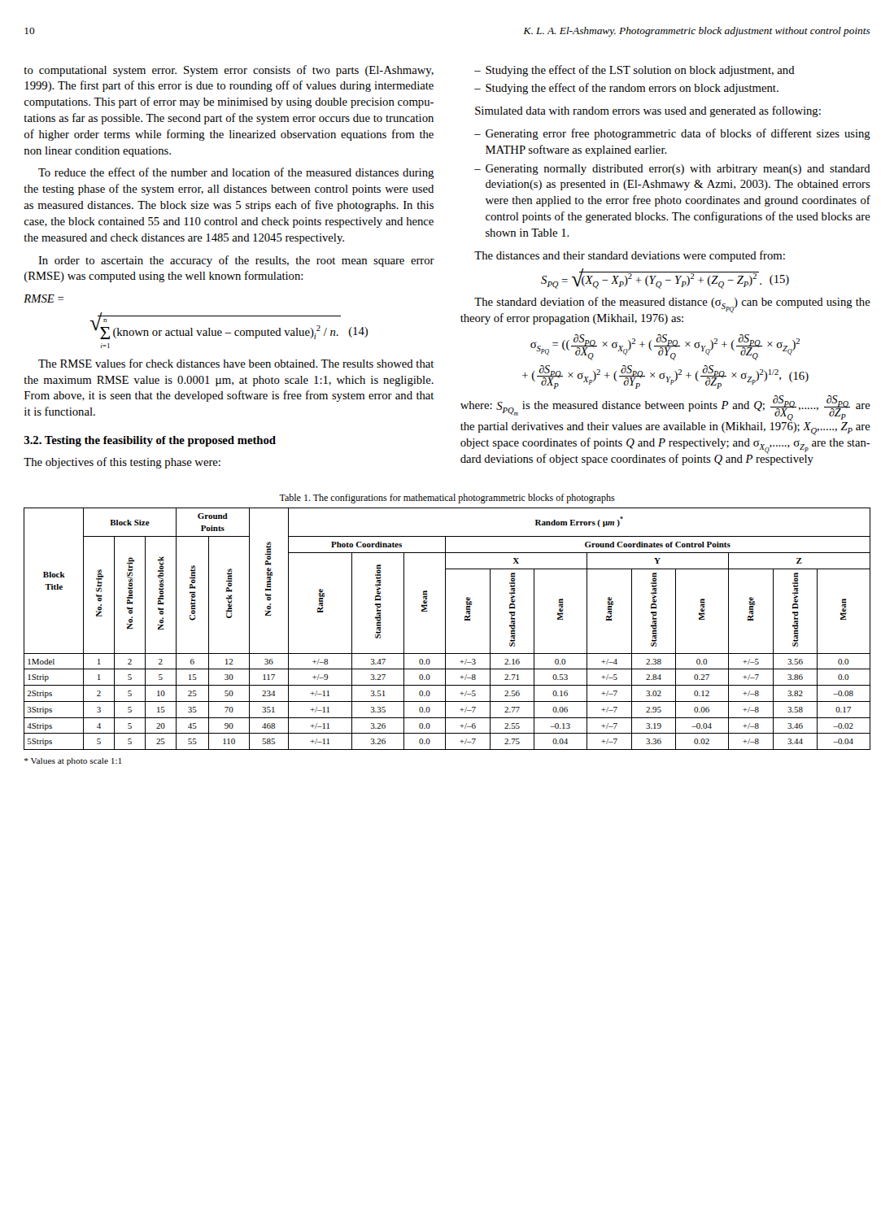10 K. L. A. El-Ashmawy. Photogrammetric block adjustment without control points
to computational system error. System error consists of two parts (El-Ashmawy, 1999). The first part of this error is due to rounding off of values during intermediate computations. This part of error may be minimised by using double precision computations as far as possible. The second part of the system error occurs due to truncation of higher order terms while forming the linearized observation equations from the non linear condition equations.
To reduce the effect of the number and location of the measured distances during the testing phase of the system error, all distances between control points were used as measured distances. The block size was 5 strips each of five photographs. In this case, the block contained 55 and 110 control and check points respectively and hence the measured and check distances are 1485 and 12045 respectively.
In order to ascertain the accuracy of the results, the root mean square error (RMSE) was computed using the well known formulation:
RMSE =
nΣi=1(known or actual value – computed value)i2 / n. (14)
The RMSE values for check distances have been obtained. The results showed that the maximum RMSE value is 0.0001 µm, at photo scale 1:1, which is negligible. From above, it is seen that the developed software is free from system error and that it is functional.
3.2. Testing the feasibility of the proposed method
The objectives of this testing phase were:
Studying the effect of the LST solution on block adjustment, and
Studying the effect of the random errors on block adjustment.
Simulated data with random errors was used and generated as following:
Generating error free photogrammetric data of blocks of different sizes using MATHP software as explained earlier.
Generating normally distributed error(s) with arbitrary mean(s) and standard deviation(s) as presented in (El-Ashmawy & Azmi, 2003). The obtained errors were then applied to the error free photo coordinates and ground coordinates of control points of the generated blocks. The configurations of the used blocks are shown in Table 1.
The distances and their standard deviations were computed from:
SPQ = (XQ − XP)2 + (YQ − YP)2 + (ZQ − ZP)2. (15)
The standard deviation of the measured distance (σSPQ) can be computed using the theory of error propagation (Mikhail, 1976) as:
σSPQ = ((∂SPQ∂XQ × σXQ)2 + (∂SPQ∂YQ × σYQ)2 + (∂SPQ∂ZQ × σZQ)2
+ (∂SPQ∂XP × σXP)2 + (∂SPQ∂YP × σYP)2 + (∂SPQ∂ZP × σZP)2)1/2, (16)
where: SPQm is the measured distance between points P and Q; ∂SPQ∂XQ,....., ∂SPQ∂ZP are the partial derivatives and their values are available in (Mikhail, 1976); XQ,....., ZP are object space coordinates of points Q and P respectively; and σXQ,....., σZP are the standard deviations of object space coordinates of points Q and P respectively
Table 1. The configurations for mathematical photogrammetric blocks of photographs
| Block Title | Block Size | Ground Points | No. of Image Points | Random Errors ( µ m ) * |
| --- | --- | --- | --- | --- |
| No. of Strips | No. of Photos/Strip | No. of Photos/block | Control Points | Check Points | Photo Coordinates | Ground Coordinates of Control Points |
| Range | Standard Deviation | Mean | X | Y | Z |
| Range | Standard Deviation | Mean | Range | Standard Deviation | Mean | Range | Standard Deviation | Mean |
| 1Model | 1 | 2 | 2 | 6 | 12 | 36 | +/–8 | 3.47 | 0.0 | +/–3 | 2.16 | 0.0 | +/–4 | 2.38 | 0.0 | +/–5 | 3.56 | 0.0 |
| 1Strip | 1 | 5 | 5 | 15 | 30 | 117 | +/–9 | 3.27 | 0.0 | +/–8 | 2.71 | 0.53 | +/–5 | 2.84 | 0.27 | +/–7 | 3.86 | 0.0 |
| 2Strips | 2 | 5 | 10 | 25 | 50 | 234 | +/–11 | 3.51 | 0.0 | +/–5 | 2.56 | 0.16 | +/–7 | 3.02 | 0.12 | +/–8 | 3.82 | –0.08 |
| 3Strips | 3 | 5 | 15 | 35 | 70 | 351 | +/–11 | 3.35 | 0.0 | +/–7 | 2.77 | 0.06 | +/–7 | 2.95 | 0.06 | +/–8 | 3.58 | 0.17 |
| 4Strips | 4 | 5 | 20 | 45 | 90 | 468 | +/–11 | 3.26 | 0.0 | +/–6 | 2.55 | –0.13 | +/–7 | 3.19 | –0.04 | +/–8 | 3.46 | –0.02 |
| 5Strips | 5 | 5 | 25 | 55 | 110 | 585 | +/–11 | 3.26 | 0.0 | +/–7 | 2.75 | 0.04 | +/–7 | 3.36 | 0.02 | +/–8 | 3.44 | –0.04 |
* Values at photo scale 1:1